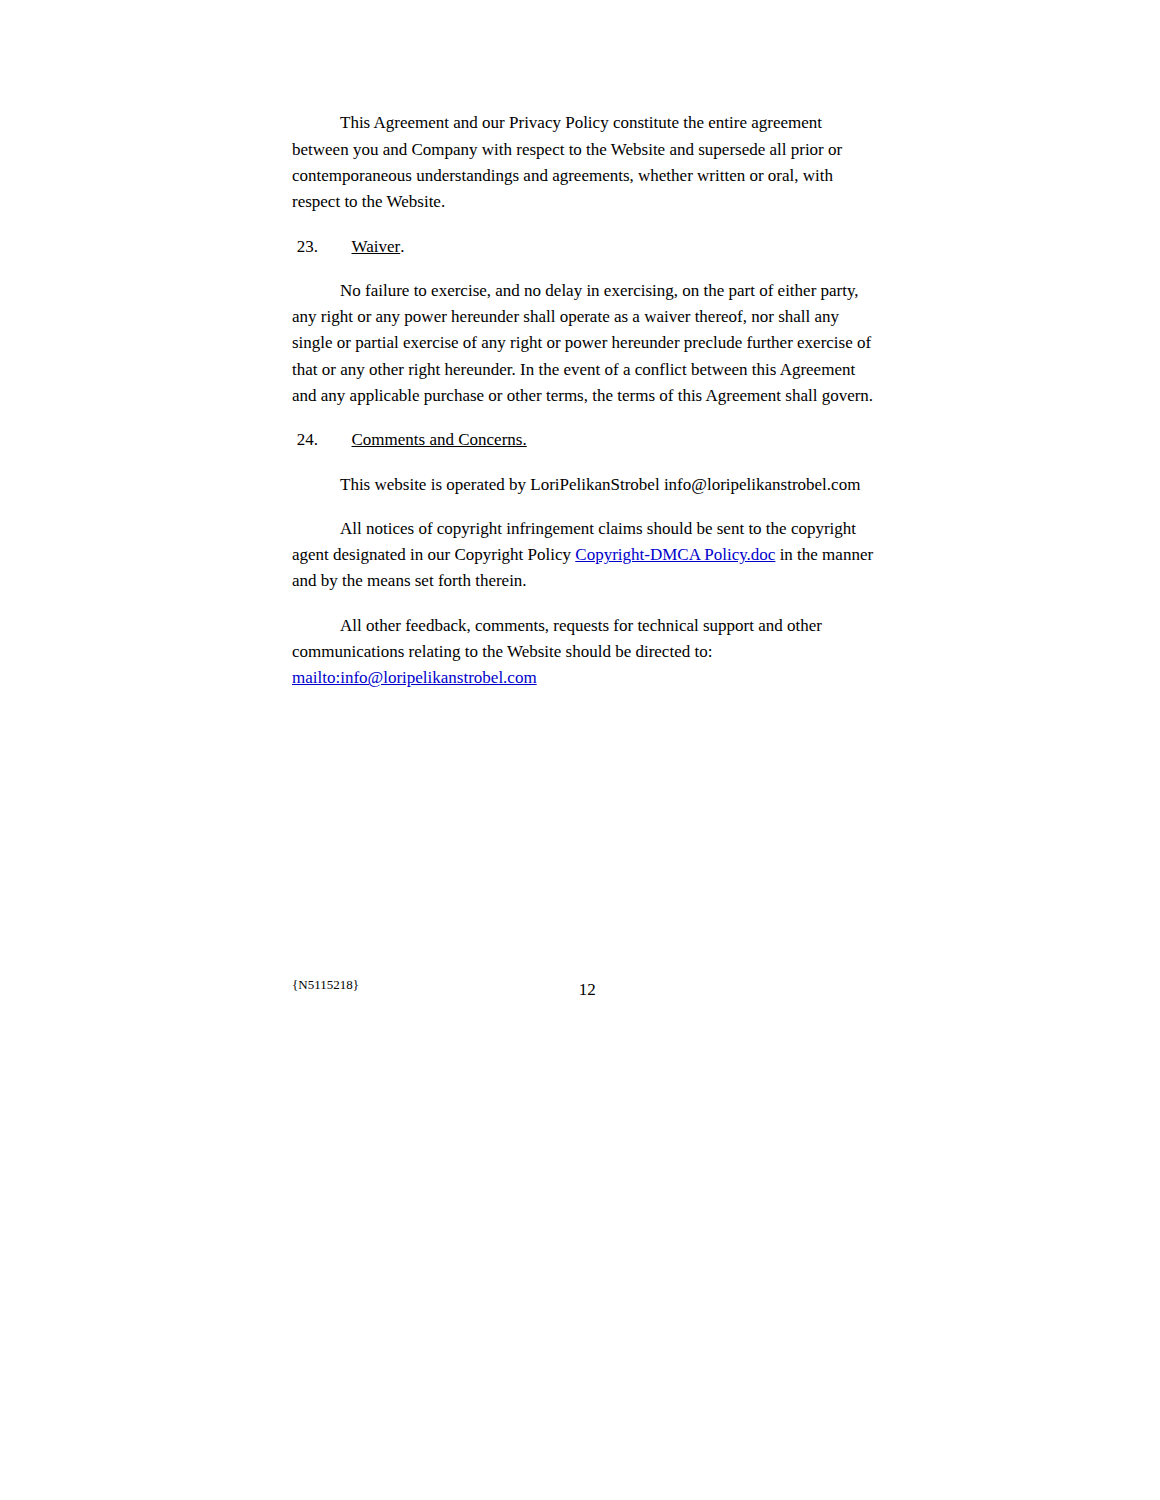This Agreement and our Privacy Policy constitute the entire agreement between you and Company with respect to the Website and supersede all prior or contemporaneous understandings and agreements, whether written or oral, with respect to the Website.
23. Waiver.
No failure to exercise, and no delay in exercising, on the part of either party, any right or any power hereunder shall operate as a waiver thereof, nor shall any single or partial exercise of any right or power hereunder preclude further exercise of that or any other right hereunder. In the event of a conflict between this Agreement and any applicable purchase or other terms, the terms of this Agreement shall govern.
24. Comments and Concerns.
This website is operated by LoriPelikanStrobel info@loripelikanstrobel.com
All notices of copyright infringement claims should be sent to the copyright agent designated in our Copyright Policy Copyright-DMCA Policy.doc in the manner and by the means set forth therein.
All other feedback, comments, requests for technical support and other communications relating to the Website should be directed to: mailto:info@loripelikanstrobel.com
{N5115218}
12